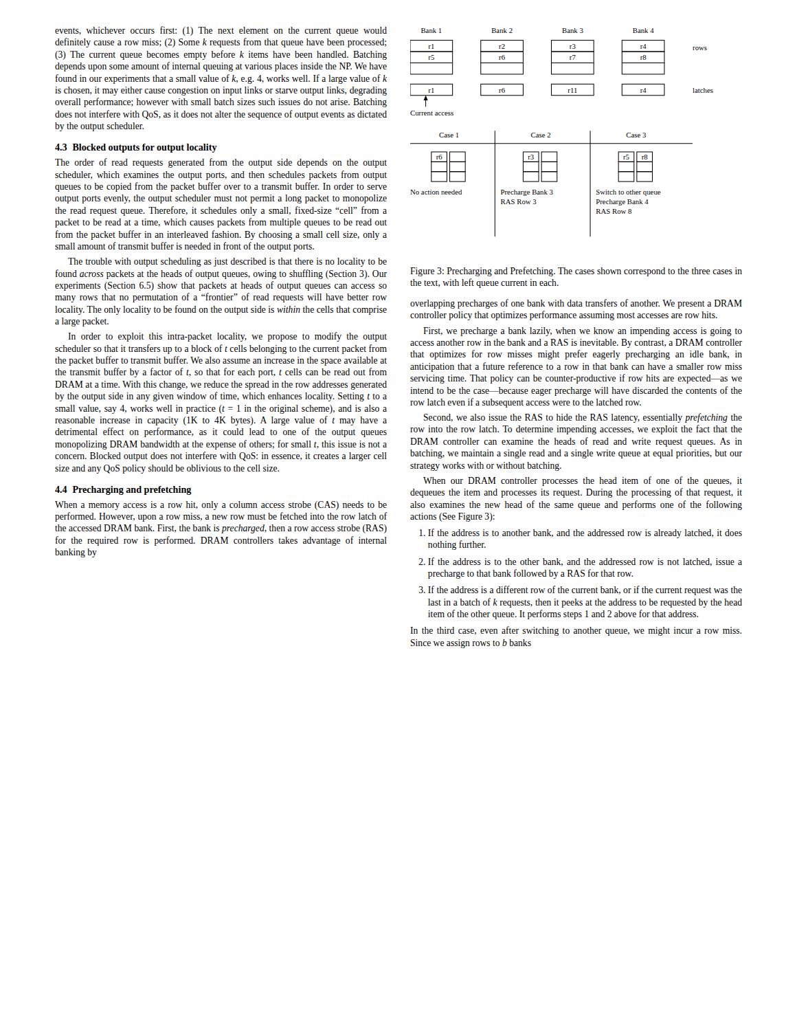events, whichever occurs first: (1) The next element on the current queue would definitely cause a row miss; (2) Some k requests from that queue have been processed; (3) The current queue becomes empty before k items have been handled. Batching depends upon some amount of internal queuing at various places inside the NP. We have found in our experiments that a small value of k, e.g. 4, works well. If a large value of k is chosen, it may either cause congestion on input links or starve output links, degrading overall performance; however with small batch sizes such issues do not arise. Batching does not interfere with QoS, as it does not alter the sequence of output events as dictated by the output scheduler.
4.3 Blocked outputs for output locality
The order of read requests generated from the output side depends on the output scheduler, which examines the output ports, and then schedules packets from output queues to be copied from the packet buffer over to a transmit buffer. In order to serve output ports evenly, the output scheduler must not permit a long packet to monopolize the read request queue. Therefore, it schedules only a small, fixed-size “cell” from a packet to be read at a time, which causes packets from multiple queues to be read out from the packet buffer in an interleaved fashion. By choosing a small cell size, only a small amount of transmit buffer is needed in front of the output ports.
The trouble with output scheduling as just described is that there is no locality to be found across packets at the heads of output queues, owing to shuffling (Section 3). Our experiments (Section 6.5) show that packets at heads of output queues can access so many rows that no permutation of a “frontier” of read requests will have better row locality. The only locality to be found on the output side is within the cells that comprise a large packet.
In order to exploit this intra-packet locality, we propose to modify the output scheduler so that it transfers up to a block of t cells belonging to the current packet from the packet buffer to transmit buffer. We also assume an increase in the space available at the transmit buffer by a factor of t, so that for each port, t cells can be read out from DRAM at a time. With this change, we reduce the spread in the row addresses generated by the output side in any given window of time, which enhances locality. Setting t to a small value, say 4, works well in practice (t = 1 in the original scheme), and is also a reasonable increase in capacity (1K to 4K bytes). A large value of t may have a detrimental effect on performance, as it could lead to one of the output queues monopolizing DRAM bandwidth at the expense of others; for small t, this issue is not a concern. Blocked output does not interfere with QoS: in essence, it creates a larger cell size and any QoS policy should be oblivious to the cell size.
4.4 Precharging and prefetching
When a memory access is a row hit, only a column access strobe (CAS) needs to be performed. However, upon a row miss, a new row must be fetched into the row latch of the accessed DRAM bank. First, the bank is precharged, then a row access strobe (RAS) for the required row is performed. DRAM controllers takes advantage of internal banking by
Bank 1 Bank 2 Bank 3 Bank 4 rows r1 r5 r2 r6 r3 r7 r4 r8 latches r1 r6 r11 r4 Current access Case 1 Case 2 Case 3 r6 No action needed r3 Precharge Bank 3 RAS Row 3 r5 r8 Switch to other queue Precharge Bank 4 RAS Row 8
Figure 3: Precharging and Prefetching. The cases shown correspond to the three cases in the text, with left queue current in each.
overlapping precharges of one bank with data transfers of another. We present a DRAM controller policy that optimizes performance assuming most accesses are row hits.
First, we precharge a bank lazily, when we know an impending access is going to access another row in the bank and a RAS is inevitable. By contrast, a DRAM controller that optimizes for row misses might prefer eagerly precharging an idle bank, in anticipation that a future reference to a row in that bank can have a smaller row miss servicing time. That policy can be counter-productive if row hits are expected—as we intend to be the case—because eager precharge will have discarded the contents of the row latch even if a subsequent access were to the latched row.
Second, we also issue the RAS to hide the RAS latency, essentially prefetching the row into the row latch. To determine impending accesses, we exploit the fact that the DRAM controller can examine the heads of read and write request queues. As in batching, we maintain a single read and a single write queue at equal priorities, but our strategy works with or without batching.
When our DRAM controller processes the head item of one of the queues, it dequeues the item and processes its request. During the processing of that request, it also examines the new head of the same queue and performs one of the following actions (See Figure 3):
If the address is to another bank, and the addressed row is already latched, it does nothing further.
If the address is to the other bank, and the addressed row is not latched, issue a precharge to that bank followed by a RAS for that row.
If the address is a different row of the current bank, or if the current request was the last in a batch of k requests, then it peeks at the address to be requested by the head item of the other queue. It performs steps 1 and 2 above for that address.
In the third case, even after switching to another queue, we might incur a row miss. Since we assign rows to b banks